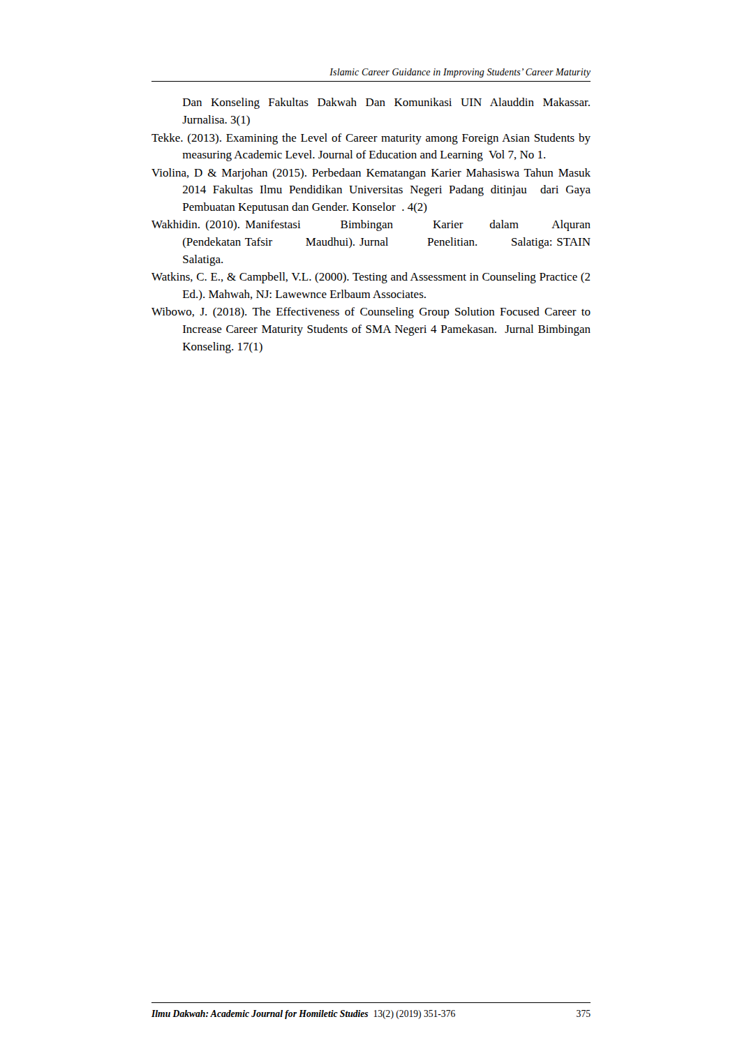Islamic Career Guidance in Improving Students’ Career Maturity
Dan Konseling Fakultas Dakwah Dan Komunikasi UIN Alauddin Makassar. Jurnalisa. 3(1)
Tekke. (2013). Examining the Level of Career maturity among Foreign Asian Students by measuring Academic Level. Journal of Education and Learning Vol 7, No 1.
Violina, D & Marjohan (2015). Perbedaan Kematangan Karier Mahasiswa Tahun Masuk 2014 Fakultas Ilmu Pendidikan Universitas Negeri Padang ditinjau dari Gaya Pembuatan Keputusan dan Gender. Konselor . 4(2)
Wakhidin. (2010). Manifestasi Bimbingan Karier dalam Alquran (Pendekatan Tafsir Maudhui). Jurnal Penelitian. Salatiga: STAIN Salatiga.
Watkins, C. E., & Campbell, V.L. (2000). Testing and Assessment in Counseling Practice (2 Ed.). Mahwah, NJ: Lawewnce Erlbaum Associates.
Wibowo, J. (2018). The Effectiveness of Counseling Group Solution Focused Career to Increase Career Maturity Students of SMA Negeri 4 Pamekasan. Jurnal Bimbingan Konseling. 17(1)
Ilmu Dakwah: Academic Journal for Homiletic Studies 13(2) (2019) 351-376 375